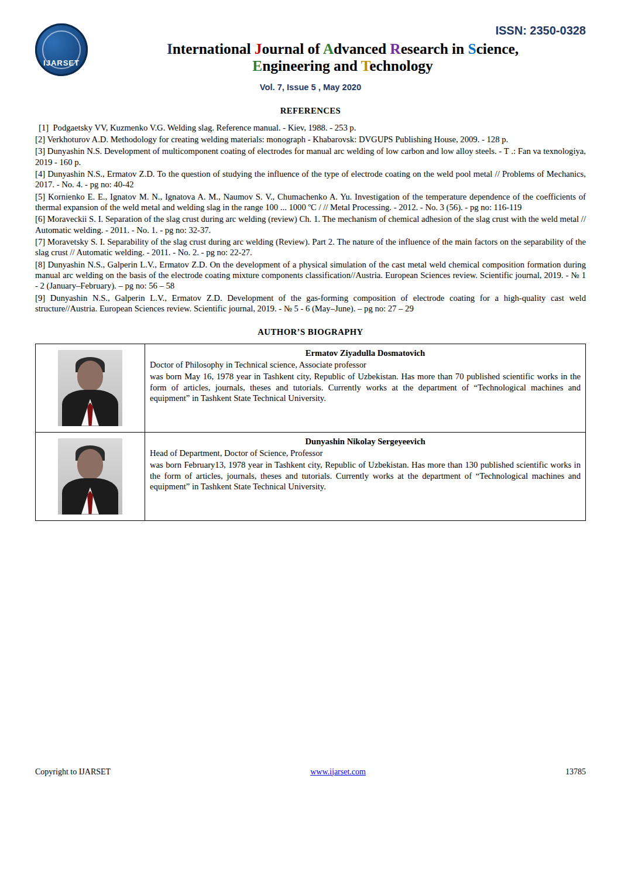ISSN: 2350-0328
International Journal of Advanced Research in Science,
Engineering and Technology
Vol. 7, Issue 5 , May 2020
REFERENCES
[1] Podgaetsky VV, Kuzmenko V.G. Welding slag. Reference manual. - Kiev, 1988. - 253 p.
[2] Verkhoturov A.D. Methodology for creating welding materials: monograph - Khabarovsk: DVGUPS Publishing House, 2009. - 128 p.
[3] Dunyashin N.S. Development of multicomponent coating of electrodes for manual arc welding of low carbon and low alloy steels. - T .: Fan va texnologiya, 2019 - 160 p.
[4] Dunyashin N.S., Ermatov Z.D. To the question of studying the influence of the type of electrode coating on the weld pool metal // Problems of Mechanics, 2017. - No. 4. - pg no: 40-42
[5] Kornienko E. E., Ignatov M. N., Ignatova A. M., Naumov S. V., Chumachenko A. Yu. Investigation of the temperature dependence of the coefficients of thermal expansion of the weld metal and welding slag in the range 100 ... 1000 ºC / // Metal Processing. - 2012. - No. 3 (56). - pg no: 116-119
[6] Moraveckii S. I. Separation of the slag crust during arc welding (review) Ch. 1. The mechanism of chemical adhesion of the slag crust with the weld metal // Automatic welding. - 2011. - No. 1. - pg no: 32-37.
[7] Moravetsky S. I. Separability of the slag crust during arc welding (Review). Part 2. The nature of the influence of the main factors on the separability of the slag crust // Automatic welding. - 2011. - No. 2. - pg no: 22-27.
[8] Dunyashin N.S., Galperin L.V., Ermatov Z.D. On the development of a physical simulation of the cast metal weld chemical composition formation during manual arc welding on the basis of the electrode coating mixture components classification//Austria. European Sciences review. Scientific journal, 2019. - № 1 - 2 (January–February). – pg no: 56 – 58
[9] Dunyashin N.S., Galperin L.V., Ermatov Z.D. Development of the gas-forming composition of electrode coating for a high-quality cast weld structure//Austria. European Sciences review. Scientific journal, 2019. - № 5 - 6 (May–June). – pg no: 27 – 29
AUTHOR’S BIOGRAPHY
| | Ermatov Ziyadulla Dosmatovich Doctor of Philosophy in Technical science, Associate professor was born May 16, 1978 year in Tashkent city, Republic of Uzbekistan. Has more than 70 published scientific works in the form of articles, journals, theses and tutorials. Currently works at the department of “Technological machines and equipment” in Tashkent State Technical University. |
| | Dunyashin Nikolay Sergeyeevich Head of Department, Doctor of Science, Professor was born February13, 1978 year in Tashkent city, Republic of Uzbekistan. Has more than 130 published scientific works in the form of articles, journals, theses and tutorials. Currently works at the department of “Technological machines and equipment” in Tashkent State Technical University. |
Copyright to IJARSET
www.ijarset.com
13785